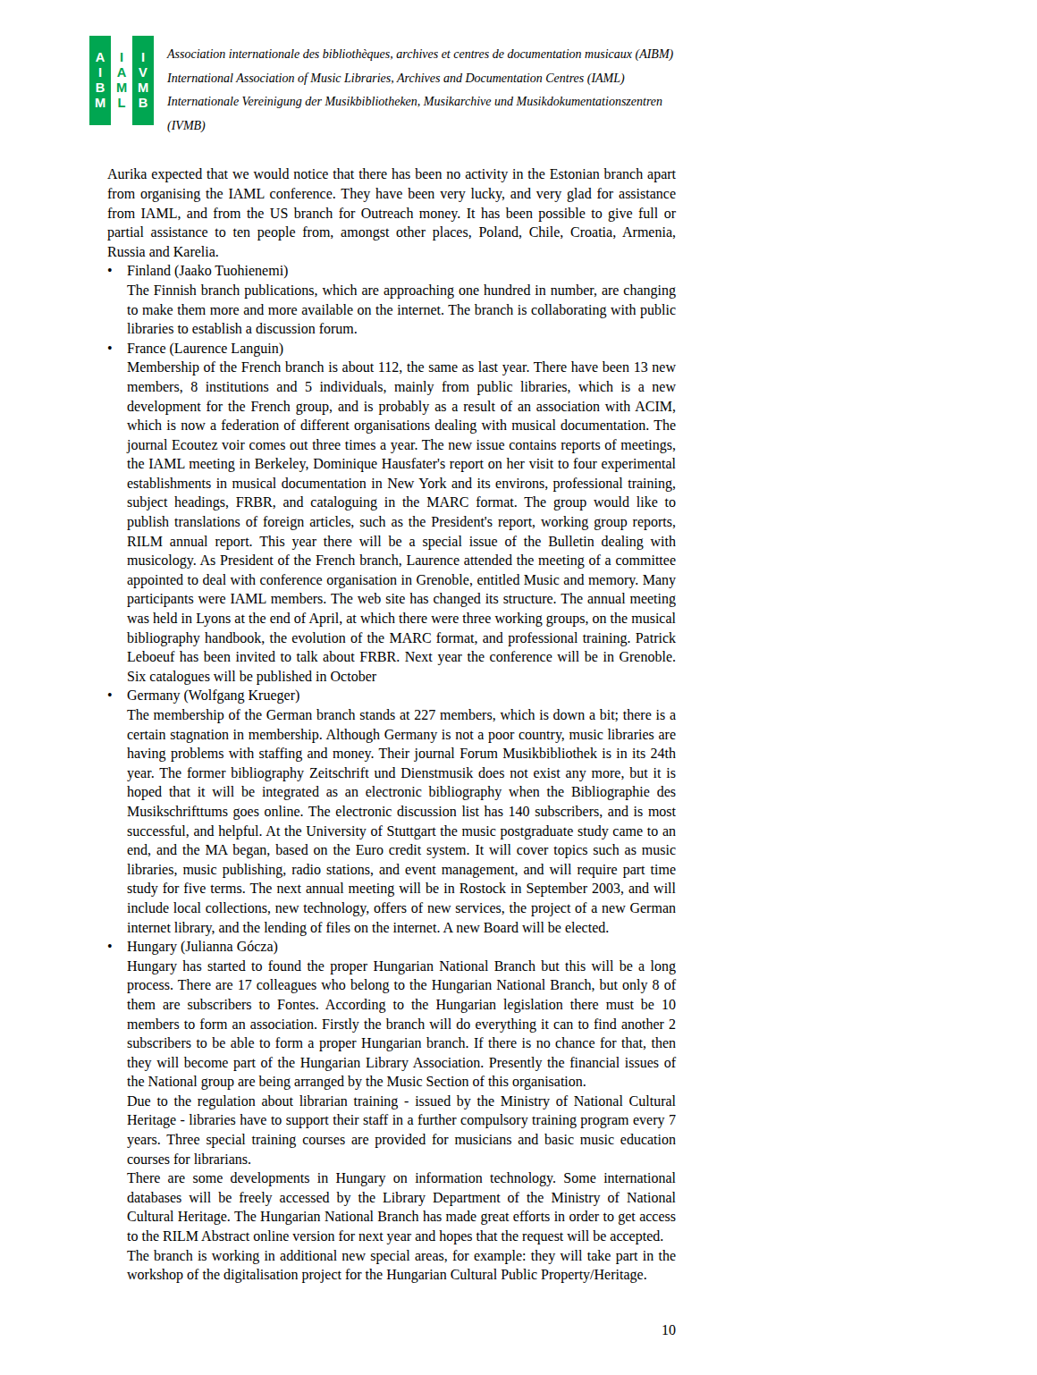A I B M
I A M L
I V M B
Association internationale des bibliothèques, archives et centres de documentation musicaux (AIBM)
International Association of Music Libraries, Archives and Documentation Centres (IAML)
Internationale Vereinigung der Musikbibliotheken, Musikarchive und Musikdokumentationszentren (IVMB)
Aurika expected that we would notice that there has been no activity in the Estonian branch apart from organising the IAML conference. They have been very lucky, and very glad for assistance from IAML, and from the US branch for Outreach money. It has been possible to give full or partial assistance to ten people from, amongst other places, Poland, Chile, Croatia, Armenia, Russia and Karelia.
Finland (Jaako Tuohienemi)
The Finnish branch publications, which are approaching one hundred in number, are changing to make them more and more available on the internet. The branch is collaborating with public libraries to establish a discussion forum.
France (Laurence Languin)
Membership of the French branch is about 112, the same as last year. There have been 13 new members, 8 institutions and 5 individuals, mainly from public libraries, which is a new development for the French group, and is probably as a result of an association with ACIM, which is now a federation of different organisations dealing with musical documentation. The journal Ecoutez voir comes out three times a year. The new issue contains reports of meetings, the IAML meeting in Berkeley, Dominique Hausfater's report on her visit to four experimental establishments in musical documentation in New York and its environs, professional training, subject headings, FRBR, and cataloguing in the MARC format. The group would like to publish translations of foreign articles, such as the President's report, working group reports, RILM annual report. This year there will be a special issue of the Bulletin dealing with musicology. As President of the French branch, Laurence attended the meeting of a committee appointed to deal with conference organisation in Grenoble, entitled Music and memory. Many participants were IAML members. The web site has changed its structure. The annual meeting was held in Lyons at the end of April, at which there were three working groups, on the musical bibliography handbook, the evolution of the MARC format, and professional training. Patrick Leboeuf has been invited to talk about FRBR. Next year the conference will be in Grenoble. Six catalogues will be published in October
Germany (Wolfgang Krueger)
The membership of the German branch stands at 227 members, which is down a bit; there is a certain stagnation in membership. Although Germany is not a poor country, music libraries are having problems with staffing and money. Their journal Forum Musikbibliothek is in its 24th year. The former bibliography Zeitschrift und Dienstmusik does not exist any more, but it is hoped that it will be integrated as an electronic bibliography when the Bibliographie des Musikschrifttums goes online. The electronic discussion list has 140 subscribers, and is most successful, and helpful. At the University of Stuttgart the music postgraduate study came to an end, and the MA began, based on the Euro credit system. It will cover topics such as music libraries, music publishing, radio stations, and event management, and will require part time study for five terms. The next annual meeting will be in Rostock in September 2003, and will include local collections, new technology, offers of new services, the project of a new German internet library, and the lending of files on the internet. A new Board will be elected.
Hungary (Julianna Gócza)
Hungary has started to found the proper Hungarian National Branch but this will be a long process. There are 17 colleagues who belong to the Hungarian National Branch, but only 8 of them are subscribers to Fontes. According to the Hungarian legislation there must be 10 members to form an association. Firstly the branch will do everything it can to find another 2 subscribers to be able to form a proper Hungarian branch. If there is no chance for that, then they will become part of the Hungarian Library Association. Presently the financial issues of the National group are being arranged by the Music Section of this organisation.
Due to the regulation about librarian training - issued by the Ministry of National Cultural Heritage - libraries have to support their staff in a further compulsory training program every 7 years. Three special training courses are provided for musicians and basic music education courses for librarians.
There are some developments in Hungary on information technology. Some international databases will be freely accessed by the Library Department of the Ministry of National Cultural Heritage. The Hungarian National Branch has made great efforts in order to get access to the RILM Abstract online version for next year and hopes that the request will be accepted.
The branch is working in additional new special areas, for example: they will take part in the workshop of the digitalisation project for the Hungarian Cultural Public Property/Heritage.
10